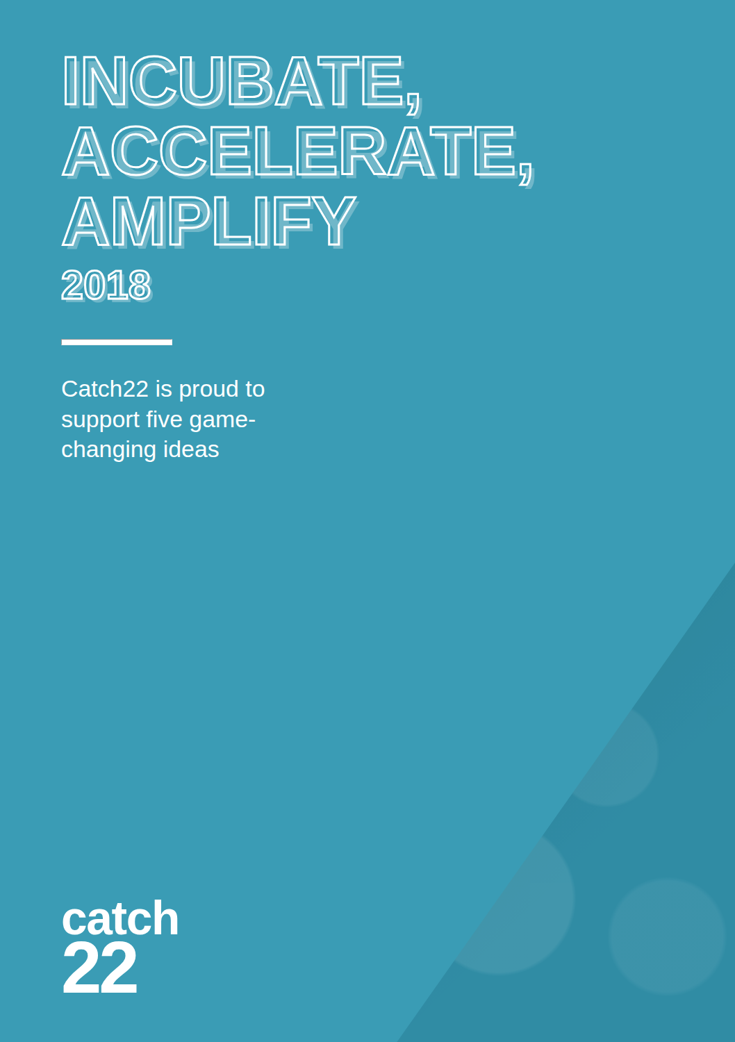Incubate, Accelerate, Amplify 2018
Catch22 is proud to support five game-changing ideas
catch 22